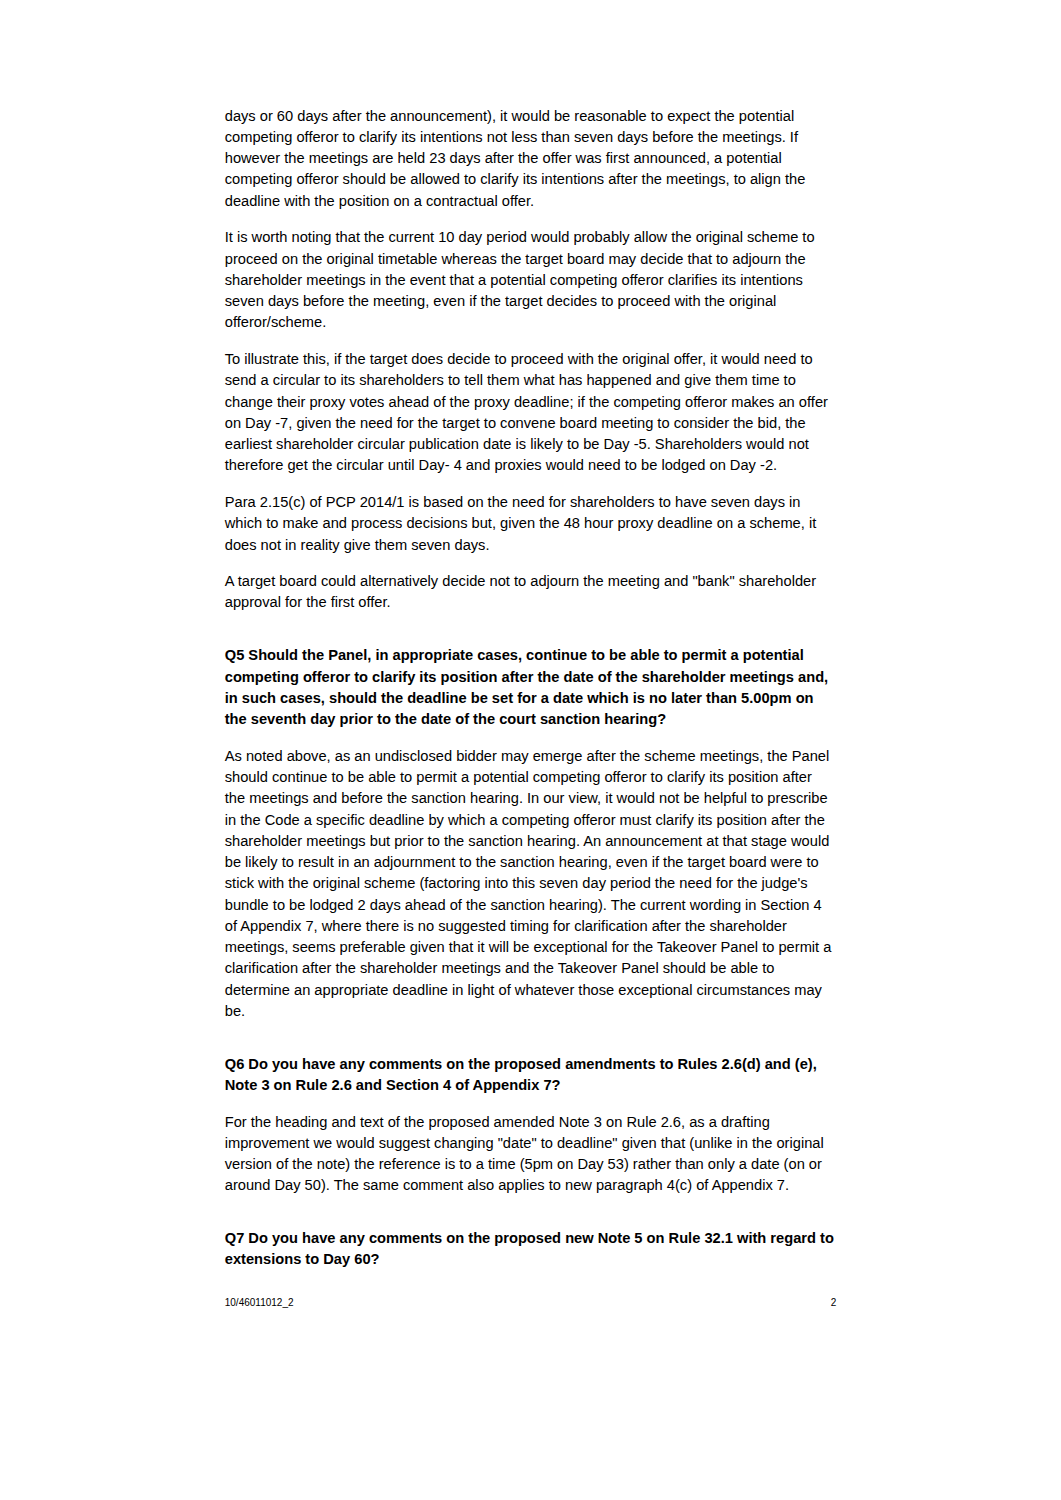days or 60 days after the announcement), it would be reasonable to expect the potential competing offeror to clarify its intentions not less than seven days before the meetings. If however the meetings are held 23 days after the offer was first announced, a potential competing offeror should be allowed to clarify its intentions after the meetings, to align the deadline with the position on a contractual offer.
It is worth noting that the current 10 day period would probably allow the original scheme to proceed on the original timetable whereas the target board may decide that to adjourn the shareholder meetings in the event that a potential competing offeror clarifies its intentions seven days before the meeting, even if the target decides to proceed with the original offeror/scheme.
To illustrate this, if the target does decide to proceed with the original offer, it would need to send a circular to its shareholders to tell them what has happened and give them time to change their proxy votes ahead of the proxy deadline; if the competing offeror makes an offer on Day -7, given the need for the target to convene board meeting to consider the bid, the earliest shareholder circular publication date is likely to be Day -5. Shareholders would not therefore get the circular until Day- 4 and proxies would need to be lodged on Day -2.
Para 2.15(c) of PCP 2014/1 is based on the need for shareholders to have seven days in which to make and process decisions but, given the 48 hour proxy deadline on a scheme, it does not in reality give them seven days.
A target board could alternatively decide not to adjourn the meeting and "bank" shareholder approval for the first offer.
Q5 Should the Panel, in appropriate cases, continue to be able to permit a potential competing offeror to clarify its position after the date of the shareholder meetings and, in such cases, should the deadline be set for a date which is no later than 5.00pm on the seventh day prior to the date of the court sanction hearing?
As noted above, as an undisclosed bidder may emerge after the scheme meetings, the Panel should continue to be able to permit a potential competing offeror to clarify its position after the meetings and before the sanction hearing. In our view, it would not be helpful to prescribe in the Code a specific deadline by which a competing offeror must clarify its position after the shareholder meetings but prior to the sanction hearing. An announcement at that stage would be likely to result in an adjournment to the sanction hearing, even if the target board were to stick with the original scheme (factoring into this seven day period the need for the judge's bundle to be lodged 2 days ahead of the sanction hearing). The current wording in Section 4 of Appendix 7, where there is no suggested timing for clarification after the shareholder meetings, seems preferable given that it will be exceptional for the Takeover Panel to permit a clarification after the shareholder meetings and the Takeover Panel should be able to determine an appropriate deadline in light of whatever those exceptional circumstances may be.
Q6 Do you have any comments on the proposed amendments to Rules 2.6(d) and (e), Note 3 on Rule 2.6 and Section 4 of Appendix 7?
For the heading and text of the proposed amended Note 3 on Rule 2.6, as a drafting improvement we would suggest changing "date" to deadline" given that (unlike in the original version of the note) the reference is to a time (5pm on Day 53) rather than only a date (on or around Day 50). The same comment also applies to new paragraph 4(c) of Appendix 7.
Q7 Do you have any comments on the proposed new Note 5 on Rule 32.1 with regard to extensions to Day 60?
10/46011012_2 2